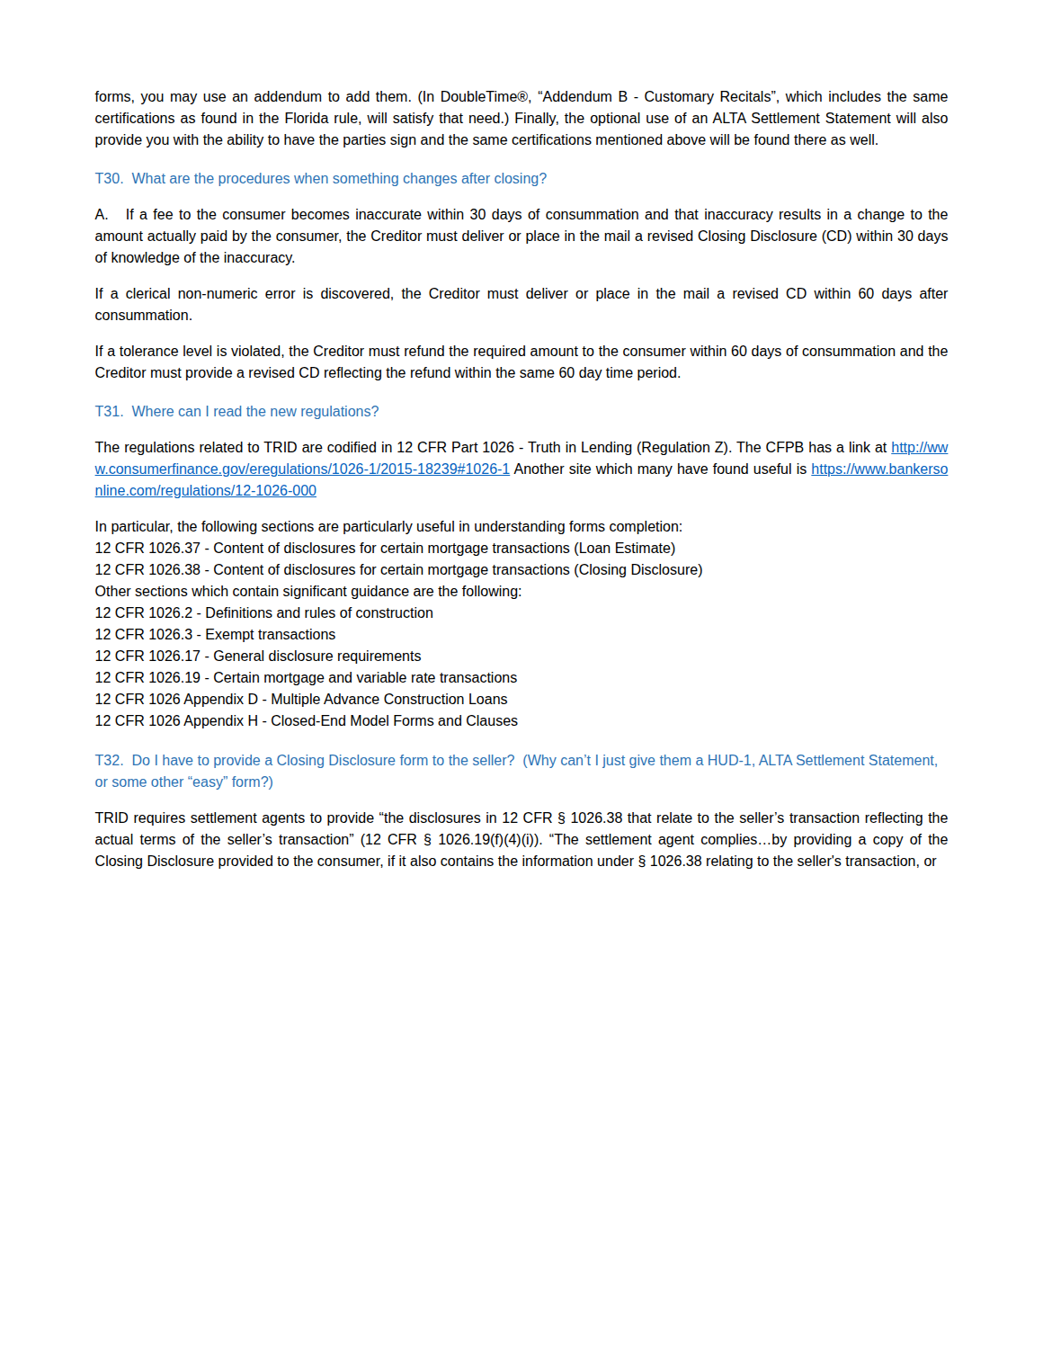forms, you may use an addendum to add them. (In DoubleTime®, “Addendum B - Customary Recitals”, which includes the same certifications as found in the Florida rule, will satisfy that need.) Finally, the optional use of an ALTA Settlement Statement will also provide you with the ability to have the parties sign and the same certifications mentioned above will be found there as well.
T30. What are the procedures when something changes after closing?
A. If a fee to the consumer becomes inaccurate within 30 days of consummation and that inaccuracy results in a change to the amount actually paid by the consumer, the Creditor must deliver or place in the mail a revised Closing Disclosure (CD) within 30 days of knowledge of the inaccuracy.
If a clerical non-numeric error is discovered, the Creditor must deliver or place in the mail a revised CD within 60 days after consummation.
If a tolerance level is violated, the Creditor must refund the required amount to the consumer within 60 days of consummation and the Creditor must provide a revised CD reflecting the refund within the same 60 day time period.
T31. Where can I read the new regulations?
The regulations related to TRID are codified in 12 CFR Part 1026 - Truth in Lending (Regulation Z). The CFPB has a link at http://www.consumerfinance.gov/eregulations/1026-1/2015-18239#1026-1 Another site which many have found useful is https://www.bankersonline.com/regulations/12-1026-000
In particular, the following sections are particularly useful in understanding forms completion:
12 CFR 1026.37 - Content of disclosures for certain mortgage transactions (Loan Estimate)
12 CFR 1026.38 - Content of disclosures for certain mortgage transactions (Closing Disclosure)
Other sections which contain significant guidance are the following:
12 CFR 1026.2 - Definitions and rules of construction
12 CFR 1026.3 - Exempt transactions
12 CFR 1026.17 - General disclosure requirements
12 CFR 1026.19 - Certain mortgage and variable rate transactions
12 CFR 1026 Appendix D - Multiple Advance Construction Loans
12 CFR 1026 Appendix H - Closed-End Model Forms and Clauses
T32. Do I have to provide a Closing Disclosure form to the seller? (Why can’t I just give them a HUD-1, ALTA Settlement Statement, or some other “easy” form?)
TRID requires settlement agents to provide “the disclosures in 12 CFR § 1026.38 that relate to the seller’s transaction reflecting the actual terms of the seller’s transaction” (12 CFR § 1026.19(f)(4)(i)). “The settlement agent complies…by providing a copy of the Closing Disclosure provided to the consumer, if it also contains the information under § 1026.38 relating to the seller's transaction, or